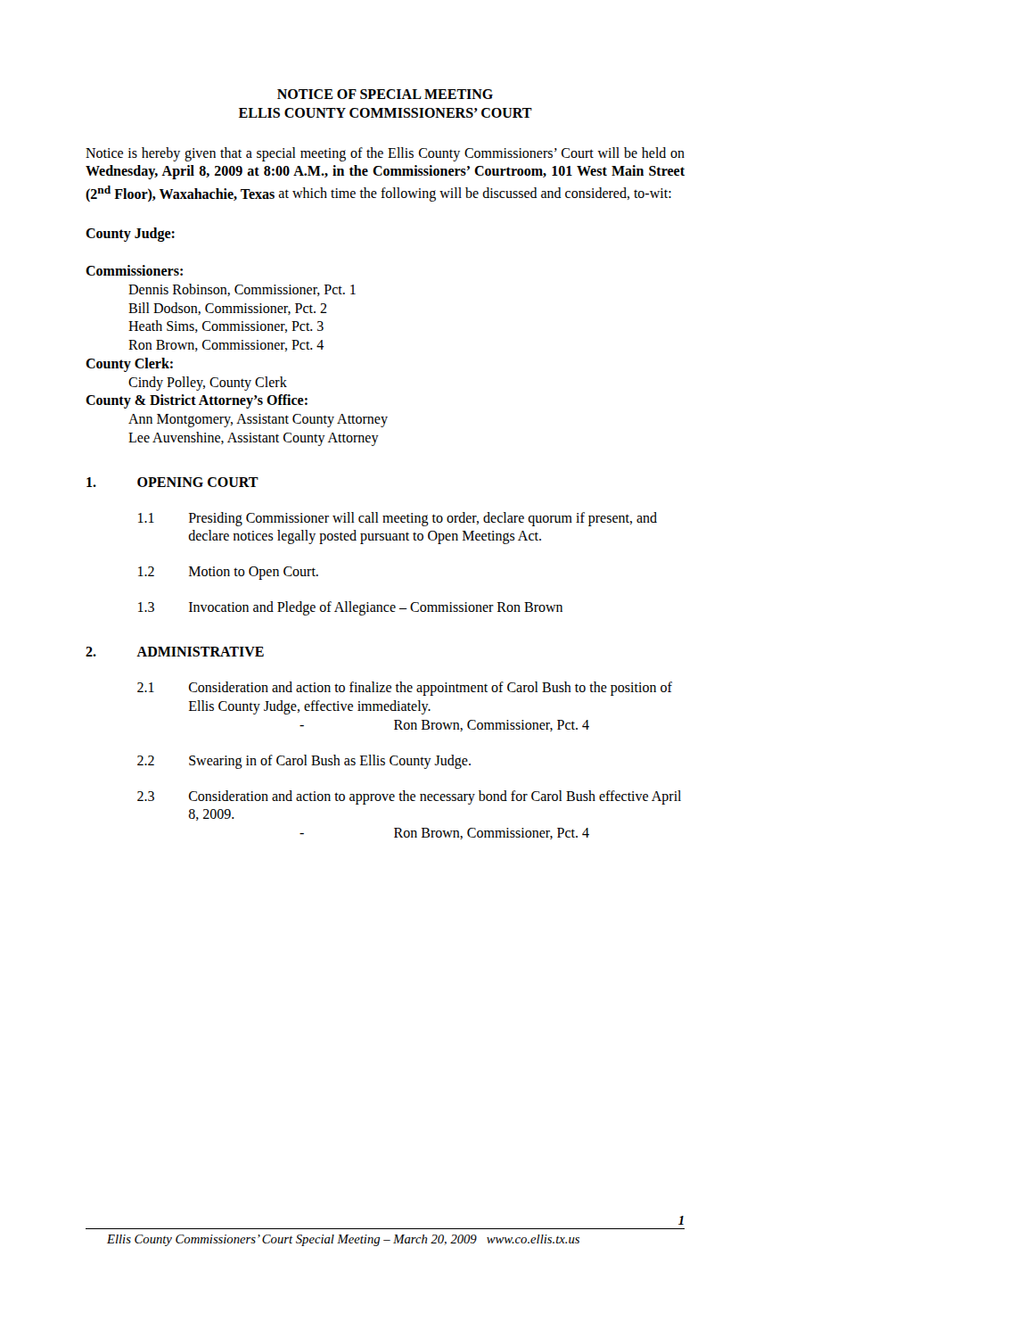NOTICE OF SPECIAL MEETING
ELLIS COUNTY COMMISSIONERS’ COURT
Notice is hereby given that a special meeting of the Ellis County Commissioners’ Court will be held on Wednesday, April 8, 2009 at 8:00 A.M., in the Commissioners’ Courtroom, 101 West Main Street (2nd Floor), Waxahachie, Texas at which time the following will be discussed and considered, to-wit:
County Judge:
Commissioners:
Dennis Robinson, Commissioner, Pct. 1
Bill Dodson, Commissioner, Pct. 2
Heath Sims, Commissioner, Pct. 3
Ron Brown, Commissioner, Pct. 4
County Clerk:
Cindy Polley, County Clerk
County & District Attorney’s Office:
Ann Montgomery, Assistant County Attorney
Lee Auvenshine, Assistant County Attorney
1. OPENING COURT
1.1 Presiding Commissioner will call meeting to order, declare quorum if present, and declare notices legally posted pursuant to Open Meetings Act.
1.2 Motion to Open Court.
1.3 Invocation and Pledge of Allegiance – Commissioner Ron Brown
2. ADMINISTRATIVE
2.1 Consideration and action to finalize the appointment of Carol Bush to the position of Ellis County Judge, effective immediately.
-Ron Brown, Commissioner, Pct. 4
2.2 Swearing in of Carol Bush as Ellis County Judge.
2.3 Consideration and action to approve the necessary bond for Carol Bush effective April 8, 2009.
-Ron Brown, Commissioner, Pct. 4
1
Ellis County Commissioners’ Court Special Meeting – March 20, 2009 www.co.ellis.tx.us